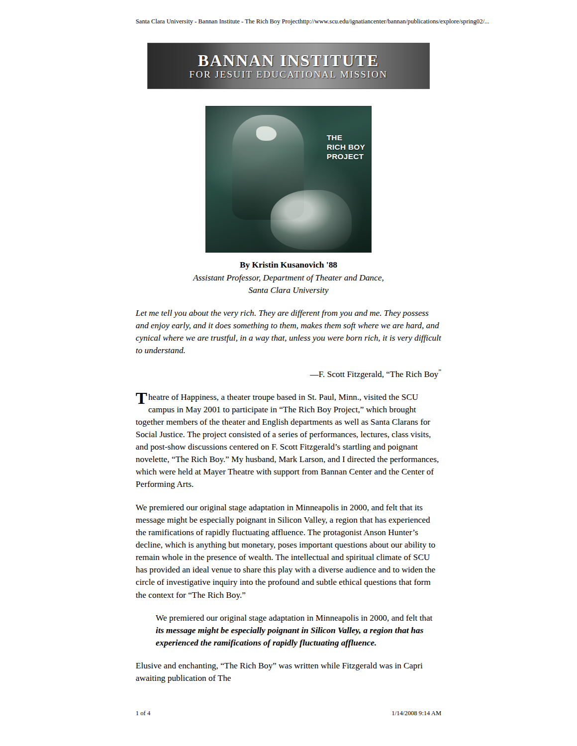Santa Clara University - Bannan Institute - The Rich Boy Project
http://www.scu.edu/ignatiancenter/bannan/publications/explore/spring02/...
BANNAN INSTITUTE
FOR JESUIT EDUCATIONAL MISSION
THE
RICH BOY
PROJECT
By Kristin Kusanovich '88
Assistant Professor, Department of Theater and Dance,
Santa Clara University
Let me tell you about the very rich. They are different from you and me. They possess and enjoy early, and it does something to them, makes them soft where we are hard, and cynical where we are trustful, in a way that, unless you were born rich, it is very difficult to understand.
—F. Scott Fitzgerald, “The Rich Boy”
Theatre of Happiness, a theater troupe based in St. Paul, Minn., visited the SCU campus in May 2001 to participate in “The Rich Boy Project,” which brought together members of the theater and English departments as well as Santa Clarans for Social Justice. The project consisted of a series of performances, lectures, class visits, and post-show discussions centered on F. Scott Fitzgerald’s startling and poignant novelette, “The Rich Boy.” My husband, Mark Larson, and I directed the performances, which were held at Mayer Theatre with support from Bannan Center and the Center of Performing Arts.
We premiered our original stage adaptation in Minneapolis in 2000, and felt that its message might be especially poignant in Silicon Valley, a region that has experienced the ramifications of rapidly fluctuating affluence. The protagonist Anson Hunter’s decline, which is anything but monetary, poses important questions about our ability to remain whole in the presence of wealth. The intellectual and spiritual climate of SCU has provided an ideal venue to share this play with a diverse audience and to widen the circle of investigative inquiry into the profound and subtle ethical questions that form the context for “The Rich Boy.”
We premiered our original stage adaptation in Minneapolis in 2000, and felt that its message might be especially poignant in Silicon Valley, a region that has experienced the ramifications of rapidly fluctuating affluence.
Elusive and enchanting, “The Rich Boy” was written while Fitzgerald was in Capri awaiting publication of The
1 of 4
1/14/2008 9:14 AM